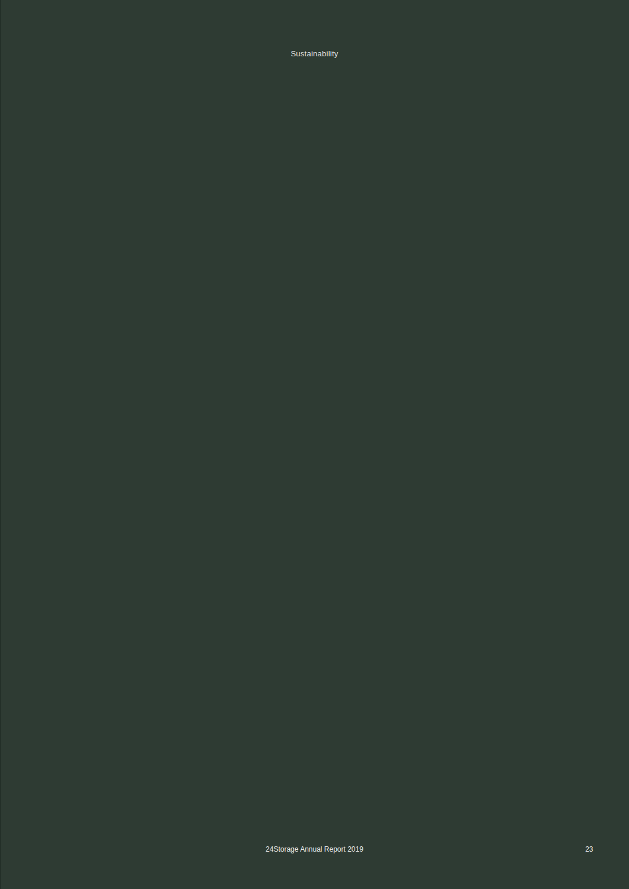Sustainability
24Storage Annual Report 2019 23